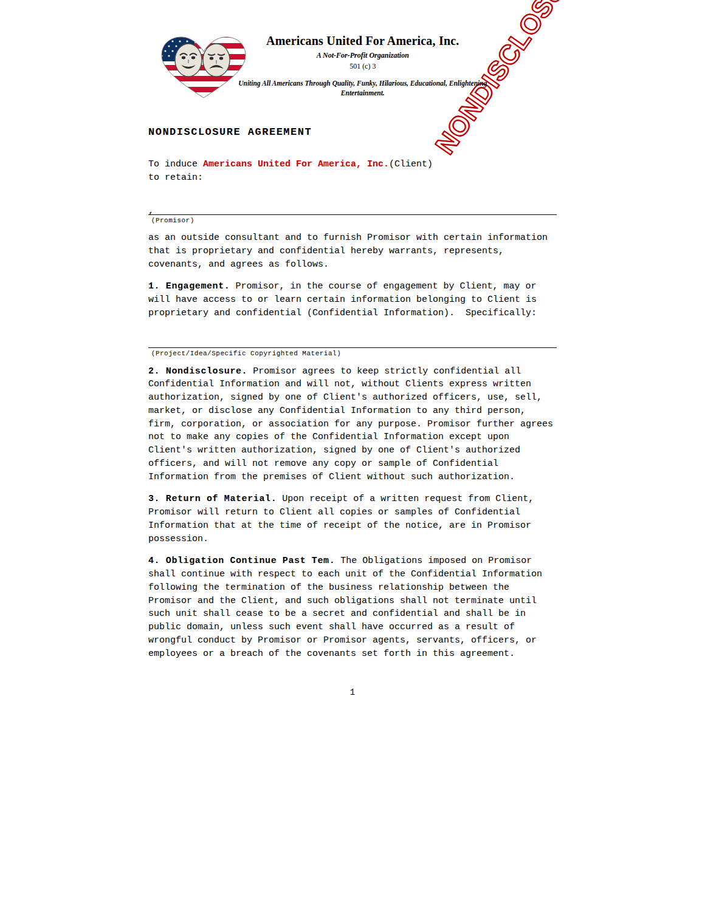NONDISCLOSURE
Americans United For America, Inc.
A Not-For-Profit Organization
501 (c) 3
Uniting All Americans Through Quality, Funky, Hilarious, Educational, Enlightening Entertainment.
NONDISCLOSURE AGREEMENT
To induce Americans United For America, Inc.(Client)
to retain:
(Promisor)
as an outside consultant and to furnish Promisor with certain information that is proprietary and confidential hereby warrants, represents, covenants, and agrees as follows.
1. Engagement. Promisor, in the course of engagement by Client, may or will have access to or learn certain information belonging to Client is proprietary and confidential (Confidential Information). Specifically:
(Project/Idea/Specific Copyrighted Material)
2. Nondisclosure. Promisor agrees to keep strictly confidential all Confidential Information and will not, without Clients express written authorization, signed by one of Client's authorized officers, use, sell, market, or disclose any Confidential Information to any third person, firm, corporation, or association for any purpose. Promisor further agrees not to make any copies of the Confidential Information except upon Client's written authorization, signed by one of Client's authorized officers, and will not remove any copy or sample of Confidential Information from the premises of Client without such authorization.
3. Return of Material. Upon receipt of a written request from Client, Promisor will return to Client all copies or samples of Confidential Information that at the time of receipt of the notice, are in Promisor possession.
4. Obligation Continue Past Tem. The Obligations imposed on Promisor shall continue with respect to each unit of the Confidential Information following the termination of the business relationship between the Promisor and the Client, and such obligations shall not terminate until such unit shall cease to be a secret and confidential and shall be in public domain, unless such event shall have occurred as a result of wrongful conduct by Promisor or Promisor agents, servants, officers, or employees or a breach of the covenants set forth in this agreement.
1